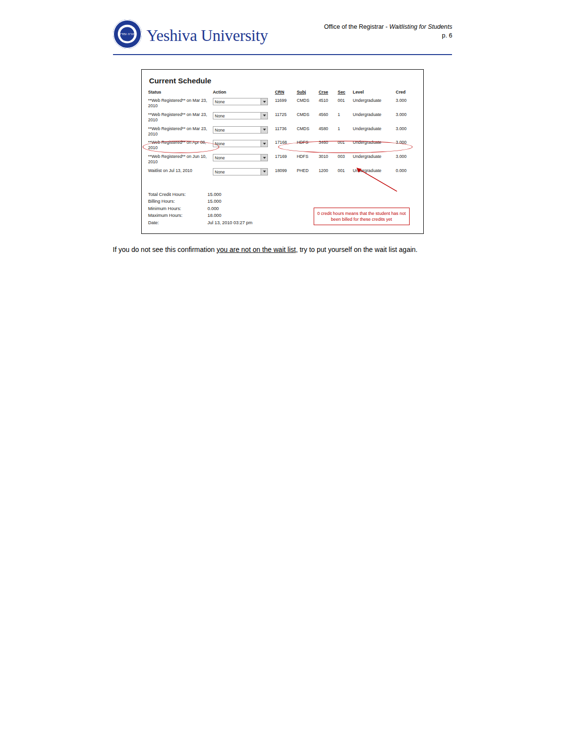תורה ומדע
Yeshiva University
Office of the Registrar - Waitlisting for Students
p. 6
Current Schedule
| Status | Action | CRN | Subj | Crse | Sec | Level | Cred |
| --- | --- | --- | --- | --- | --- | --- | --- |
| **Web Registered** on Mar 23, 2010 | None | 11699 | CMDS | 4510 | 001 | Undergraduate | 3.000 |
| **Web Registered** on Mar 23, 2010 | None | 11725 | CMDS | 4560 | 1 | Undergraduate | 3.000 |
| **Web Registered** on Mar 23, 2010 | None | 11736 | CMDS | 4580 | 1 | Undergraduate | 3.000 |
| **Web Registered** on Apr 08, 2010 | None | 17168 | HDFS | 3460 | 001 | Undergraduate | 3.000 |
| **Web Registered** on Jun 10, 2010 | None | 17169 | HDFS | 3010 | 003 | Undergraduate | 3.000 |
| Waitlist on Jul 13, 2010 | None | 18099 | PHED | 1200 | 001 | Undergraduate | 0.000 |
| Total Credit Hours: | 15.000 |
| Billing Hours: | 15.000 |
| Minimum Hours: | 0.000 |
| Maximum Hours: | 18.000 |
| Date: | Jul 13, 2010 03:27 pm |
0 credit hours means that the student has not been billed for these credits yet
If you do not see this confirmation you are not on the wait list, try to put yourself on the wait list again.